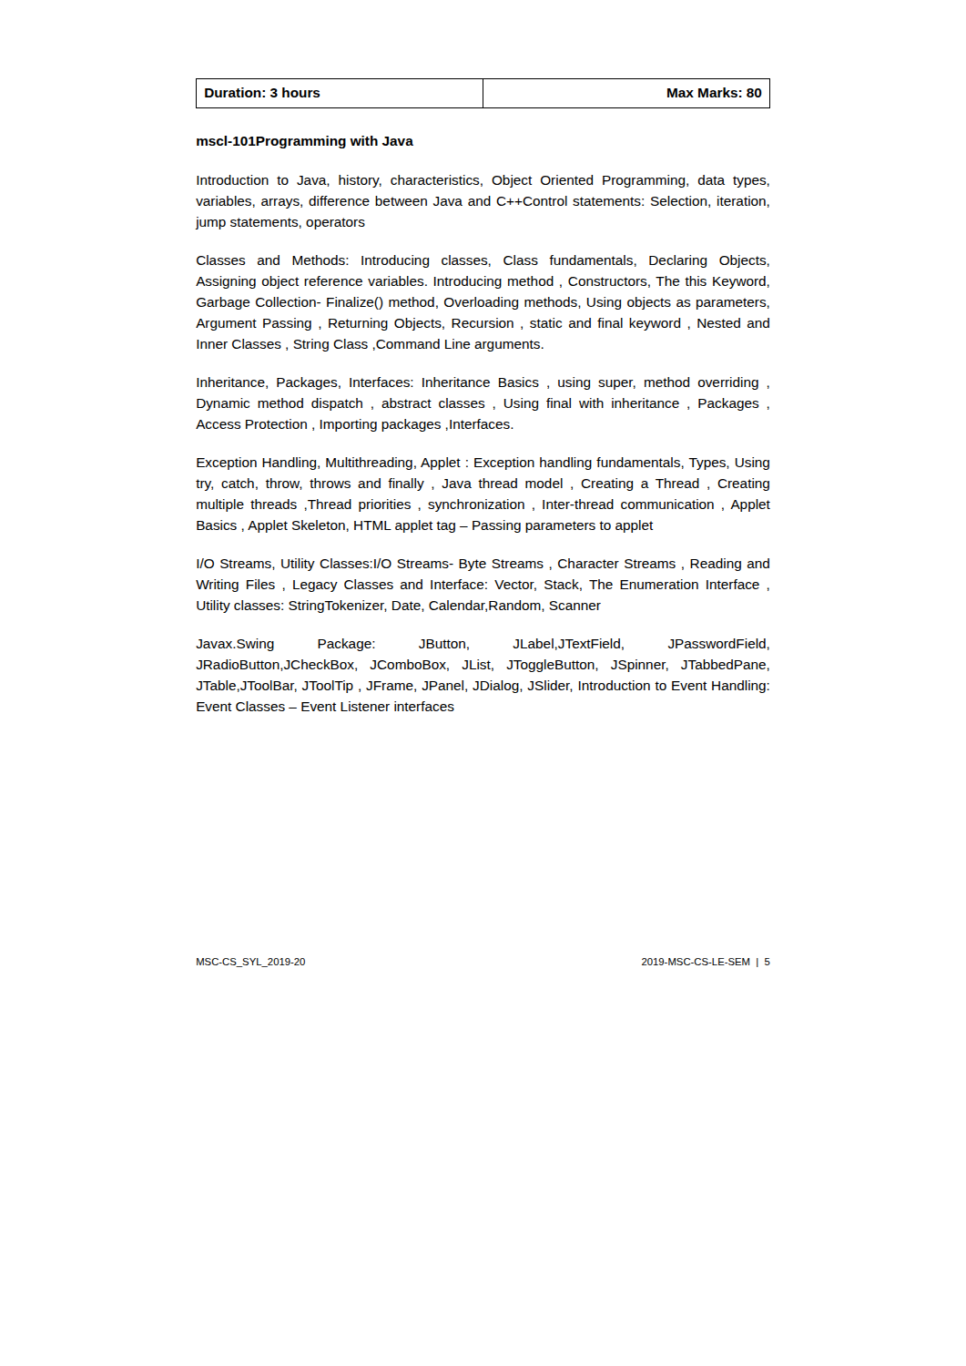| Duration: 3 hours | Max Marks: 80 |
mscl-101Programming with Java
Introduction to Java, history, characteristics, Object Oriented Programming, data types, variables, arrays, difference between Java and C++Control statements: Selection, iteration, jump statements, operators
Classes and Methods: Introducing classes, Class fundamentals, Declaring Objects, Assigning object reference variables. Introducing method , Constructors, The this Keyword, Garbage Collection- Finalize() method, Overloading methods, Using objects as parameters, Argument Passing , Returning Objects, Recursion , static and final keyword , Nested and Inner Classes , String Class ,Command Line arguments.
Inheritance, Packages, Interfaces: Inheritance Basics , using super, method overriding , Dynamic method dispatch , abstract classes , Using final with inheritance , Packages , Access Protection , Importing packages ,Interfaces.
Exception Handling, Multithreading, Applet : Exception handling fundamentals, Types, Using try, catch, throw, throws and finally , Java thread model , Creating a Thread , Creating multiple threads ,Thread priorities , synchronization , Inter-thread communication , Applet Basics , Applet Skeleton, HTML applet tag – Passing parameters to applet
I/O Streams, Utility Classes:I/O Streams- Byte Streams , Character Streams , Reading and Writing Files , Legacy Classes and Interface: Vector, Stack, The Enumeration Interface , Utility classes: StringTokenizer, Date, Calendar,Random, Scanner
Javax.Swing Package: JButton, JLabel,JTextField, JPasswordField, JRadioButton,JCheckBox, JComboBox, JList, JToggleButton, JSpinner, JTabbedPane, JTable,JToolBar, JToolTip , JFrame, JPanel, JDialog, JSlider, Introduction to Event Handling: Event Classes – Event Listener interfaces
MSC-CS_SYL_2019-20
2019-MSC-CS-LE-SEM | 5